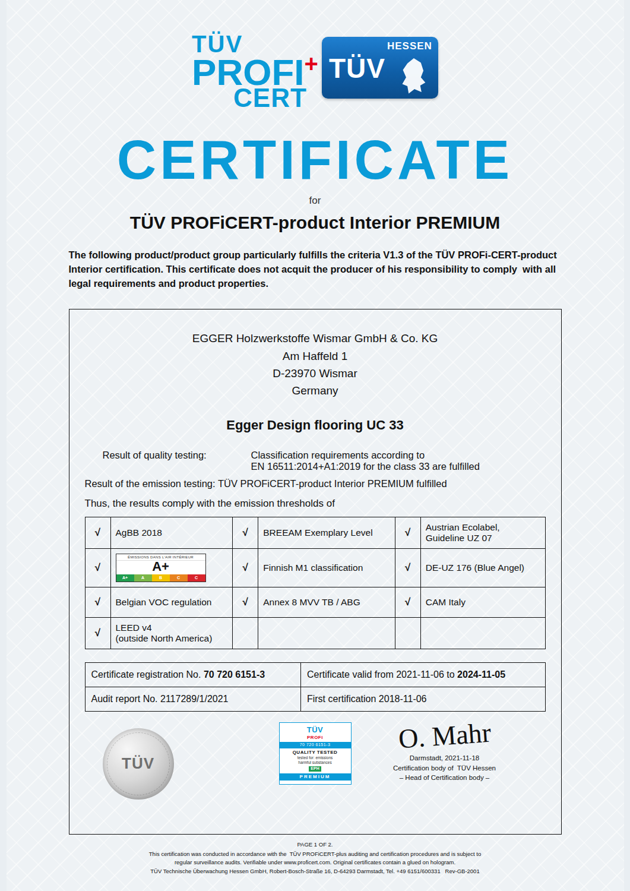TÜV
PROFI+
CERT
HESSEN TÜV
CERTIFICATE
for
TÜV PROFiCERT-product Interior PREMIUM
The following product/product group particularly fulfills the criteria V1.3 of the TÜV PROFi-CERT-product Interior certification. This certificate does not acquit the producer of his responsibility to comply with all legal requirements and product properties.
EGGER Holzwerkstoffe Wismar GmbH & Co. KG
Am Haffeld 1
D-23970 Wismar
Germany
Egger Design flooring UC 33
Result of quality testing:
Classification requirements according to
EN 16511:2014+A1:2019 for the class 33 are fulfilled
Result of the emission testing: TÜV PROFiCERT-product Interior PREMIUM fulfilled
Thus, the results comply with the emission thresholds of
| √ | AgBB 2018 | √ | BREEAM Exemplary Level | √ | Austrian Ecolabel, Guideline UZ 07 |
| √ | ÉMISSIONS DANS L'AIR INTÉRIEUR A+ A+ A B C C | √ | Finnish M1 classification | √ | DE-UZ 176 (Blue Angel) |
| √ | Belgian VOC regulation | √ | Annex 8 MVV TB / ABG | √ | CAM Italy |
| √ | LEED v4 (outside North America) | | | | |
| Certificate registration No. 70 720 6151-3 | Certificate valid from 2021-11-06 to 2024-11-05 |
| Audit report No. 2117289/1/2021 | First certification 2018-11-06 |
TÜV
TÜVPROFi
70 720 6151-3
QUALITY TESTED
tested for: emissions
harmful substances
EPH
PREMIUM
O. Mahr
Darmstadt, 2021-11-18
Certification body of TÜV Hessen
– Head of Certification body –
PAGE 1 OF 2.
This certification was conducted in accordance with the TÜV PROFiCERT-plus auditing and certification procedures and is subject to
regular surveillance audits. Verifiable under www.proficert.com. Original certificates contain a glued on hologram.
TÜV Technische Überwachung Hessen GmbH, Robert-Bosch-Straße 16, D-64293 Darmstadt, Tel. +49 6151/600331 Rev-GB-2001